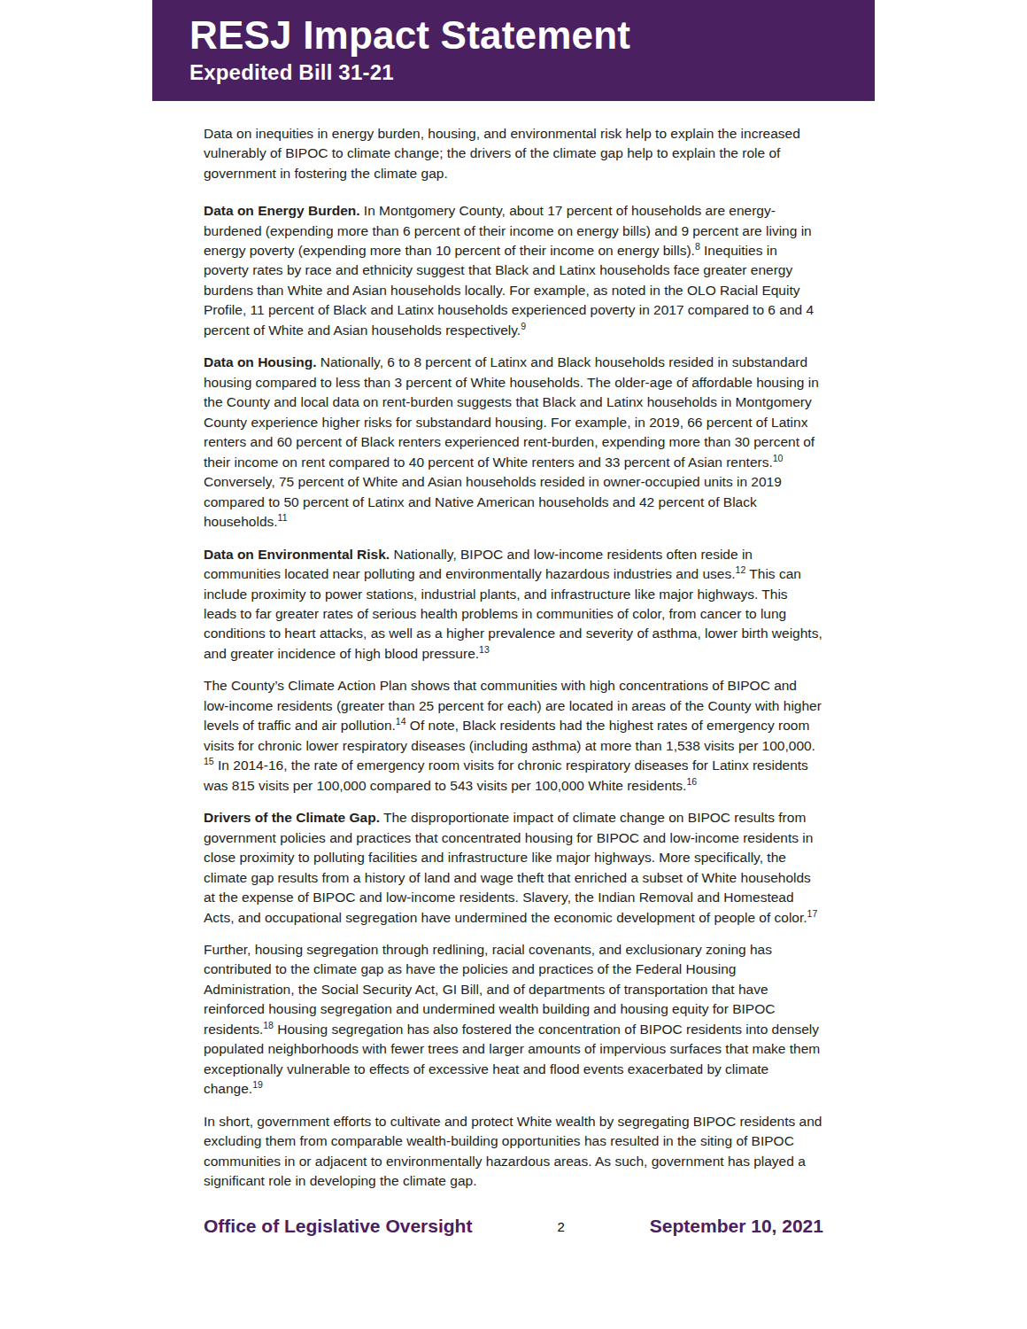RESJ Impact Statement
Expedited Bill 31-21
Data on inequities in energy burden, housing, and environmental risk help to explain the increased vulnerably of BIPOC to climate change; the drivers of the climate gap help to explain the role of government in fostering the climate gap.
Data on Energy Burden. In Montgomery County, about 17 percent of households are energy-burdened (expending more than 6 percent of their income on energy bills) and 9 percent are living in energy poverty (expending more than 10 percent of their income on energy bills).8 Inequities in poverty rates by race and ethnicity suggest that Black and Latinx households face greater energy burdens than White and Asian households locally. For example, as noted in the OLO Racial Equity Profile, 11 percent of Black and Latinx households experienced poverty in 2017 compared to 6 and 4 percent of White and Asian households respectively.9
Data on Housing. Nationally, 6 to 8 percent of Latinx and Black households resided in substandard housing compared to less than 3 percent of White households. The older-age of affordable housing in the County and local data on rent-burden suggests that Black and Latinx households in Montgomery County experience higher risks for substandard housing. For example, in 2019, 66 percent of Latinx renters and 60 percent of Black renters experienced rent-burden, expending more than 30 percent of their income on rent compared to 40 percent of White renters and 33 percent of Asian renters.10 Conversely, 75 percent of White and Asian households resided in owner-occupied units in 2019 compared to 50 percent of Latinx and Native American households and 42 percent of Black households.11
Data on Environmental Risk. Nationally, BIPOC and low-income residents often reside in communities located near polluting and environmentally hazardous industries and uses.12 This can include proximity to power stations, industrial plants, and infrastructure like major highways. This leads to far greater rates of serious health problems in communities of color, from cancer to lung conditions to heart attacks, as well as a higher prevalence and severity of asthma, lower birth weights, and greater incidence of high blood pressure.13
The County’s Climate Action Plan shows that communities with high concentrations of BIPOC and low-income residents (greater than 25 percent for each) are located in areas of the County with higher levels of traffic and air pollution.14 Of note, Black residents had the highest rates of emergency room visits for chronic lower respiratory diseases (including asthma) at more than 1,538 visits per 100,000. 15 In 2014-16, the rate of emergency room visits for chronic respiratory diseases for Latinx residents was 815 visits per 100,000 compared to 543 visits per 100,000 White residents.16
Drivers of the Climate Gap. The disproportionate impact of climate change on BIPOC results from government policies and practices that concentrated housing for BIPOC and low-income residents in close proximity to polluting facilities and infrastructure like major highways. More specifically, the climate gap results from a history of land and wage theft that enriched a subset of White households at the expense of BIPOC and low-income residents. Slavery, the Indian Removal and Homestead Acts, and occupational segregation have undermined the economic development of people of color.17
Further, housing segregation through redlining, racial covenants, and exclusionary zoning has contributed to the climate gap as have the policies and practices of the Federal Housing Administration, the Social Security Act, GI Bill, and of departments of transportation that have reinforced housing segregation and undermined wealth building and housing equity for BIPOC residents.18 Housing segregation has also fostered the concentration of BIPOC residents into densely populated neighborhoods with fewer trees and larger amounts of impervious surfaces that make them exceptionally vulnerable to effects of excessive heat and flood events exacerbated by climate change.19
In short, government efforts to cultivate and protect White wealth by segregating BIPOC residents and excluding them from comparable wealth-building opportunities has resulted in the siting of BIPOC communities in or adjacent to environmentally hazardous areas. As such, government has played a significant role in developing the climate gap.
Office of Legislative Oversight
2
September 10, 2021